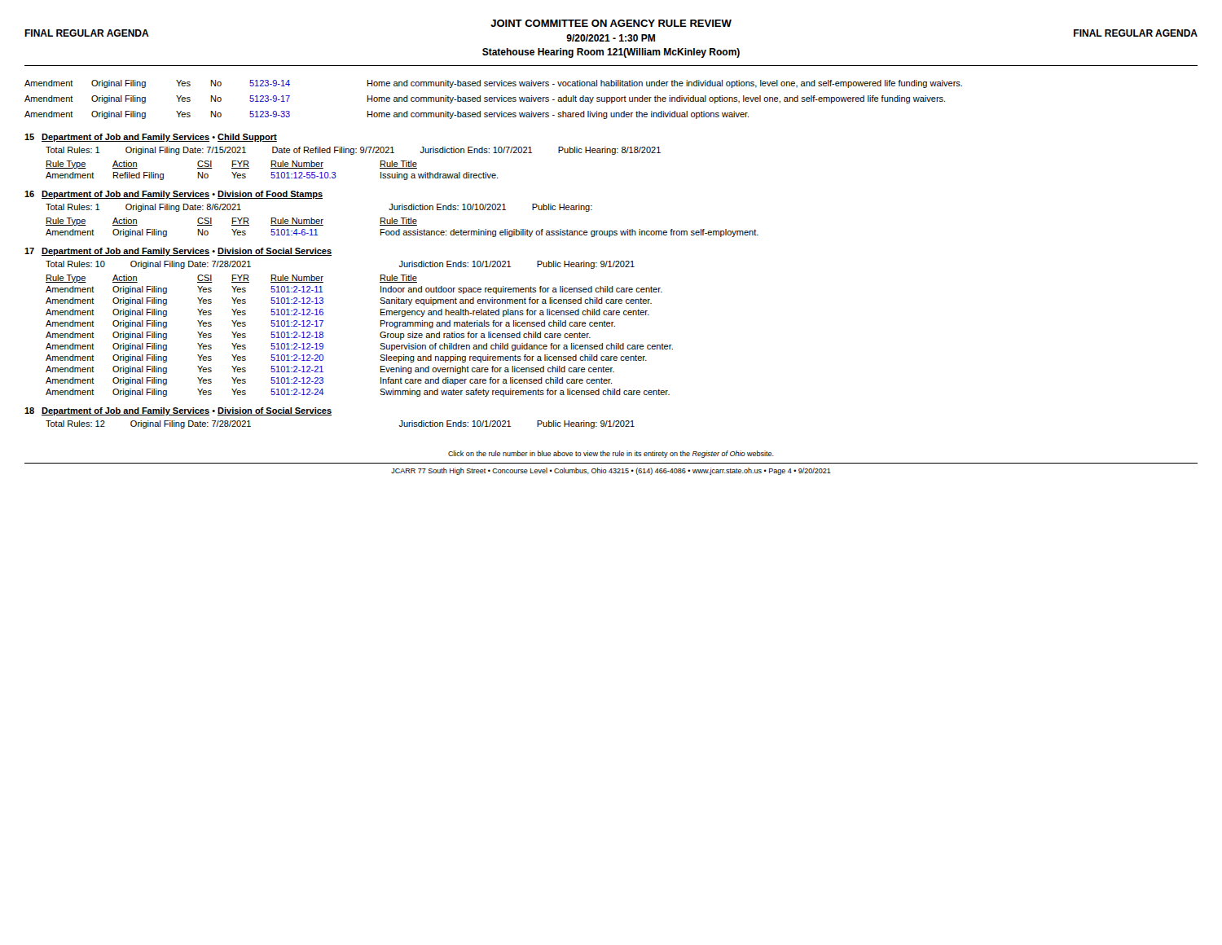FINAL REGULAR AGENDA
FINAL REGULAR AGENDA
JOINT COMMITTEE ON AGENCY RULE REVIEW
9/20/2021 - 1:30 PM
Statehouse Hearing Room 121(William McKinley Room)
| Amendment | Original Filing | Yes | No | 5123-9-14 | Home and community-based services waivers - vocational habilitation under the individual options, level one, and self-empowered life funding waivers. |
| Amendment | Original Filing | Yes | No | 5123-9-17 | Home and community-based services waivers - adult day support under the individual options, level one, and self-empowered life funding waivers. |
| Amendment | Original Filing | Yes | No | 5123-9-33 | Home and community-based services waivers - shared living under the individual options waiver. |
15 Department of Job and Family Services • Child Support
Total Rules: 1 Original Filing Date: 7/15/2021 Date of Refiled Filing: 9/7/2021 Jurisdiction Ends: 10/7/2021 Public Hearing: 8/18/2021
| Rule Type | Action | CSI | FYR | Rule Number | Rule Title |
| Amendment | Refiled Filing | No | Yes | 5101:12-55-10.3 | Issuing a withdrawal directive. |
16 Department of Job and Family Services • Division of Food Stamps
Total Rules: 1 Original Filing Date: 8/6/2021 Jurisdiction Ends: 10/10/2021 Public Hearing:
| Rule Type | Action | CSI | FYR | Rule Number | Rule Title |
| Amendment | Original Filing | No | Yes | 5101:4-6-11 | Food assistance: determining eligibility of assistance groups with income from self-employment. |
17 Department of Job and Family Services • Division of Social Services
Total Rules: 10 Original Filing Date: 7/28/2021 Jurisdiction Ends: 10/1/2021 Public Hearing: 9/1/2021
| Rule Type | Action | CSI | FYR | Rule Number | Rule Title |
| Amendment | Original Filing | Yes | Yes | 5101:2-12-11 | Indoor and outdoor space requirements for a licensed child care center. |
| Amendment | Original Filing | Yes | Yes | 5101:2-12-13 | Sanitary equipment and environment for a licensed child care center. |
| Amendment | Original Filing | Yes | Yes | 5101:2-12-16 | Emergency and health-related plans for a licensed child care center. |
| Amendment | Original Filing | Yes | Yes | 5101:2-12-17 | Programming and materials for a licensed child care center. |
| Amendment | Original Filing | Yes | Yes | 5101:2-12-18 | Group size and ratios for a licensed child care center. |
| Amendment | Original Filing | Yes | Yes | 5101:2-12-19 | Supervision of children and child guidance for a licensed child care center. |
| Amendment | Original Filing | Yes | Yes | 5101:2-12-20 | Sleeping and napping requirements for a licensed child care center. |
| Amendment | Original Filing | Yes | Yes | 5101:2-12-21 | Evening and overnight care for a licensed child care center. |
| Amendment | Original Filing | Yes | Yes | 5101:2-12-23 | Infant care and diaper care for a licensed child care center. |
| Amendment | Original Filing | Yes | Yes | 5101:2-12-24 | Swimming and water safety requirements for a licensed child care center. |
18 Department of Job and Family Services • Division of Social Services
Total Rules: 12 Original Filing Date: 7/28/2021 Jurisdiction Ends: 10/1/2021 Public Hearing: 9/1/2021
Click on the rule number in blue above to view the rule in its entirety on the Register of Ohio website.
JCARR 77 South High Street • Concourse Level • Columbus, Ohio 43215 • (614) 466-4086 • www.jcarr.state.oh.us • Page 4 • 9/20/2021